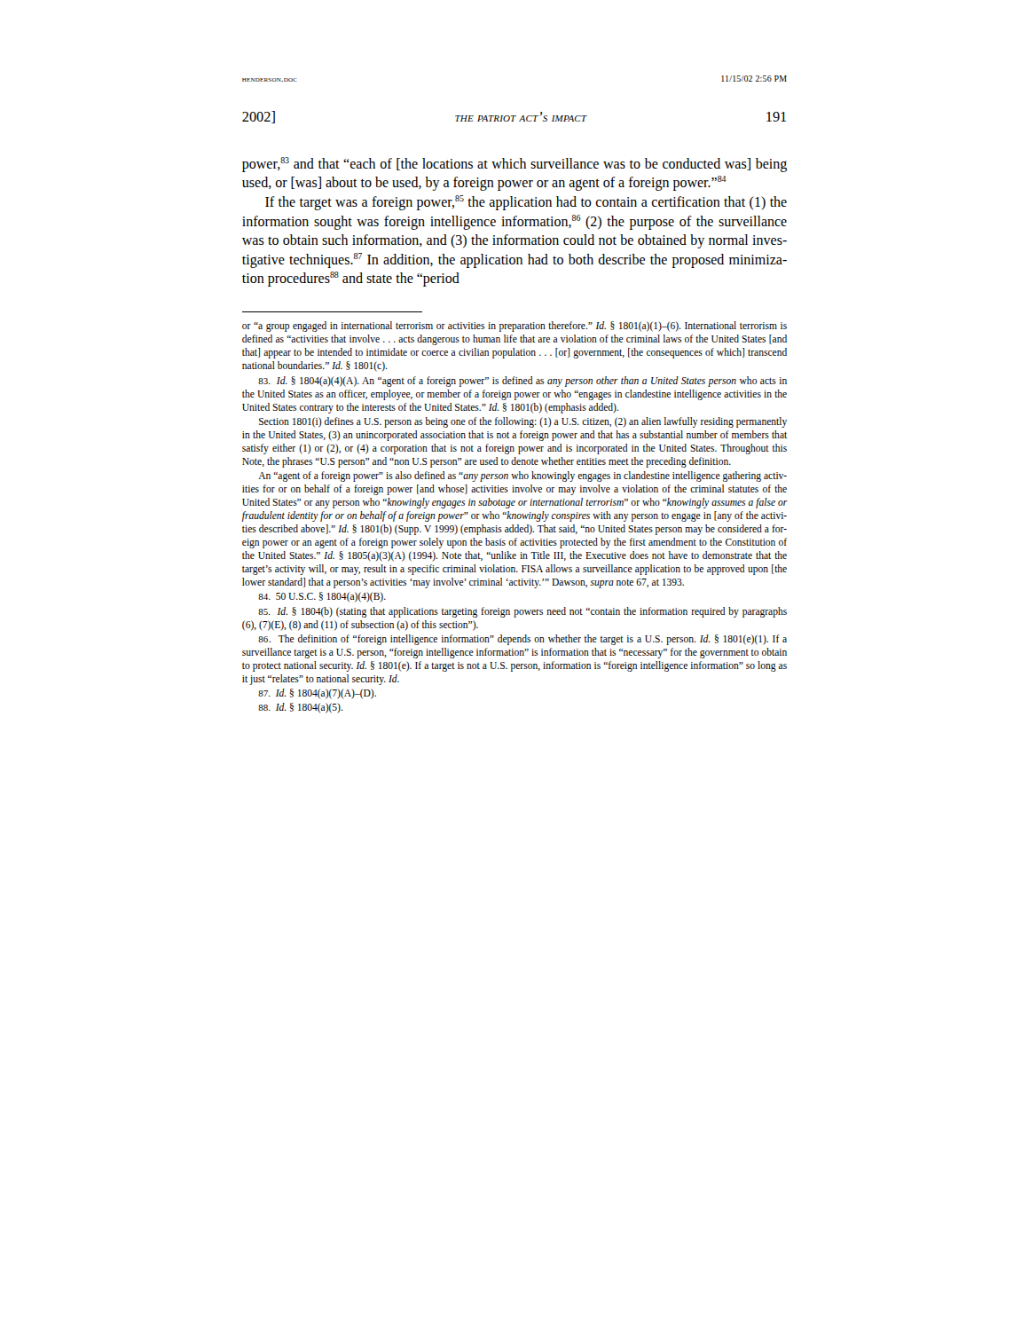Henderson.doc 11/15/02 2:56 PM
2002] The Patriot Act’s Impact 191
power,83 and that “each of [the locations at which surveillance was to be conducted was] being used, or [was] about to be used, by a foreign power or an agent of a foreign power.”84
If the target was a foreign power,85 the application had to contain a certification that (1) the information sought was foreign intelligence information,86 (2) the purpose of the surveillance was to obtain such information, and (3) the information could not be obtained by normal investigative techniques.87 In addition, the application had to both describe the proposed minimization procedures88 and state the “period
or “a group engaged in international terrorism or activities in preparation therefore.” Id. § 1801(a)(1)–(6). International terrorism is defined as “activities that involve . . . acts dangerous to human life that are a violation of the criminal laws of the United States [and that] appear to be intended to intimidate or coerce a civilian population . . . [or] government, [the consequences of which] transcend national boundaries.” Id. § 1801(c).
83. Id. § 1804(a)(4)(A). An “agent of a foreign power” is defined as any person other than a United States person who acts in the United States as an officer, employee, or member of a foreign power or who “engages in clandestine intelligence activities in the United States contrary to the interests of the United States.” Id. § 1801(b) (emphasis added).
Section 1801(i) defines a U.S. person as being one of the following: (1) a U.S. citizen, (2) an alien lawfully residing permanently in the United States, (3) an unincorporated association that is not a foreign power and that has a substantial number of members that satisfy either (1) or (2), or (4) a corporation that is not a foreign power and is incorporated in the United States. Throughout this Note, the phrases “U.S person” and “non U.S person” are used to denote whether entities meet the preceding definition.
An “agent of a foreign power” is also defined as “any person who knowingly engages in clandestine intelligence gathering activities for or on behalf of a foreign power [and whose] activities involve or may involve a violation of the criminal statutes of the United States” or any person who “knowingly engages in sabotage or international terrorism” or who “knowingly assumes a false or fraudulent identity for or on behalf of a foreign power” or who “knowingly conspires with any person to engage in [any of the activities described above].” Id. § 1801(b) (Supp. V 1999) (emphasis added). That said, “no United States person may be considered a foreign power or an agent of a foreign power solely upon the basis of activities protected by the first amendment to the Constitution of the United States.” Id. § 1805(a)(3)(A) (1994). Note that, “unlike in Title III, the Executive does not have to demonstrate that the target’s activity will, or may, result in a specific criminal violation. FISA allows a surveillance application to be approved upon [the lower standard] that a person’s activities ‘may involve’ criminal ‘activity.’” Dawson, supra note 67, at 1393.
84. 50 U.S.C. § 1804(a)(4)(B).
85. Id. § 1804(b) (stating that applications targeting foreign powers need not “contain the information required by paragraphs (6), (7)(E), (8) and (11) of subsection (a) of this section”).
86 . The definition of “foreign intelligence information” depends on whether the target is a U.S. person. Id. § 1801(e)(1). If a surveillance target is a U.S. person, “foreign intelligence information” is information that is “necessary” for the government to obtain to protect national security. Id. § 1801(e). If a target is not a U.S. person, information is “foreign intelligence information” so long as it just “relates” to national security. Id.
87. Id. § 1804(a)(7)(A)–(D).
88. Id. § 1804(a)(5).